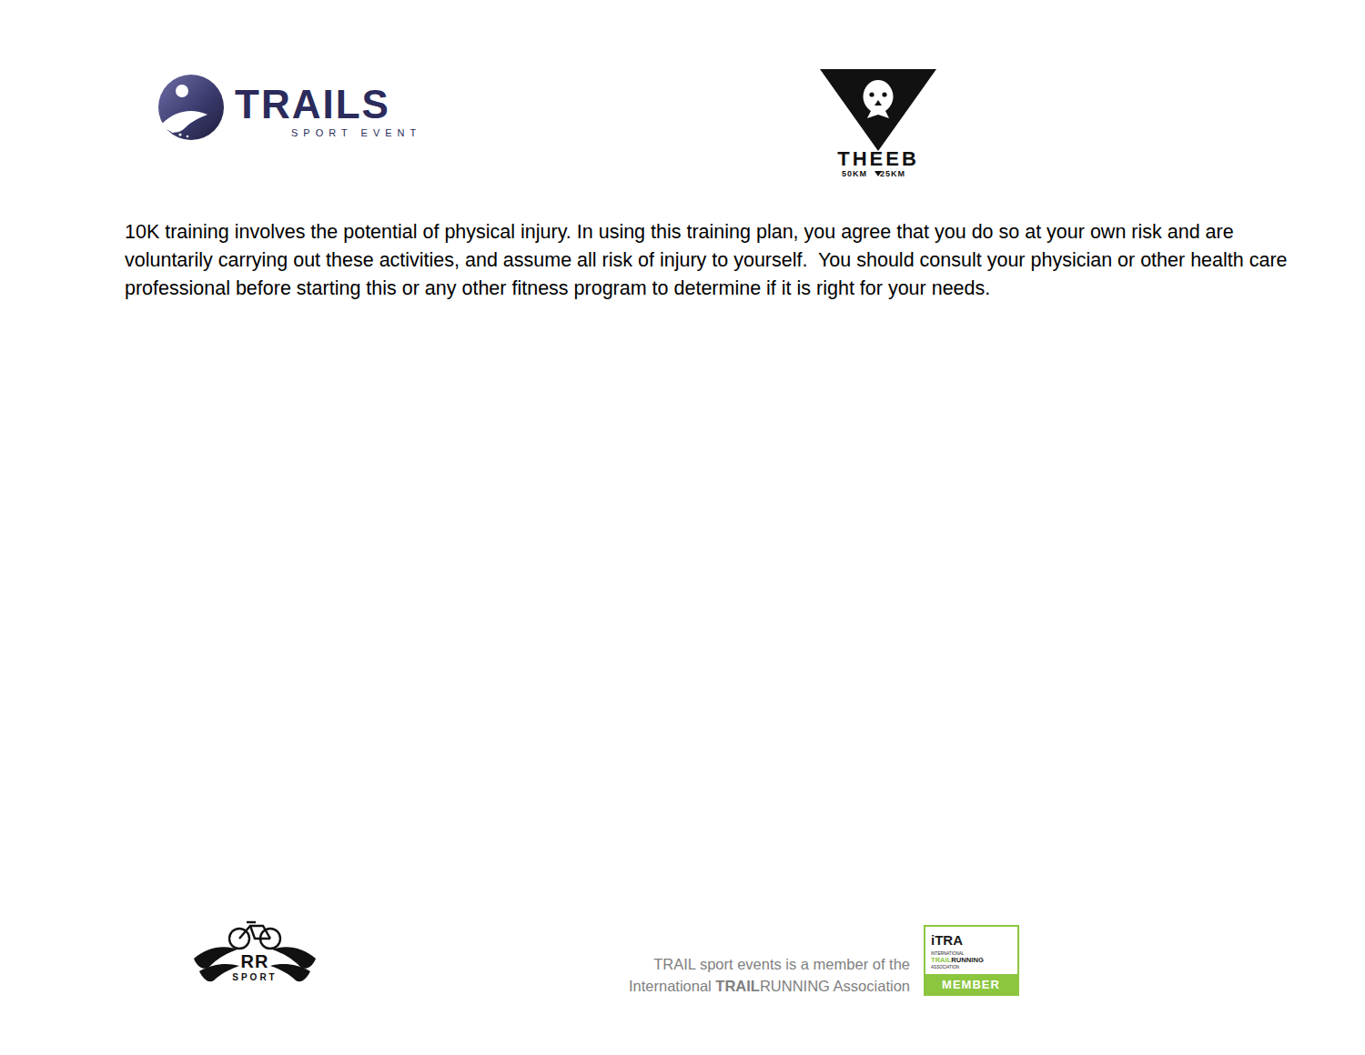TRAILS Sport Events TRAILS SPORT EVENTS
THEEB 50KM 25KM THEEB 50KM 25KM
10K training involves the potential of physical injury. In using this training plan, you agree that you do so at your own risk and are voluntarily carrying out these activities, and assume all risk of injury to yourself. You should consult your physician or other health care professional before starting this or any other fitness program to determine if it is right for your needs.
RR Sport RR SPORT
TRAIL sport events is a member of the
International TRAILRUNNING Association
ITRA Member iTRA INTERNATIONAL TRAILRUNNING ASSOCIATION MEMBER